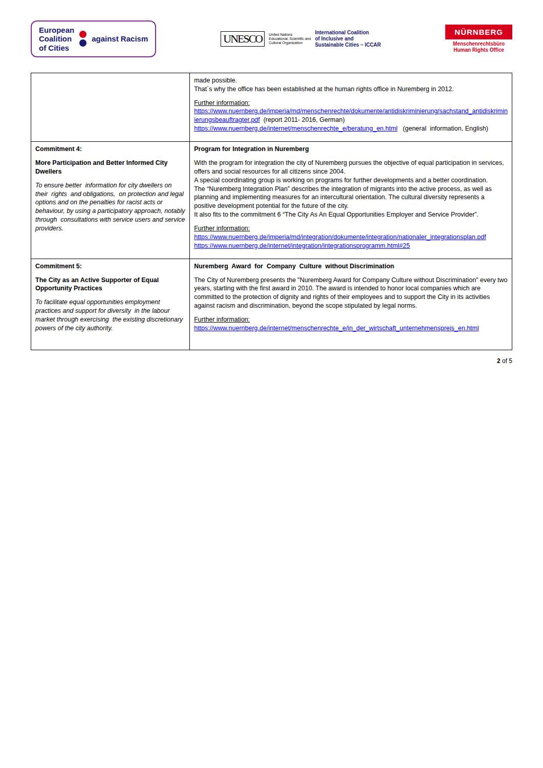European
Coalition
of Cities
against Racism
UNESCO
United Nations
Educational, Scientific and
Cultural Organization
International Coalition
of Inclusive and
Sustainable Cities – ICCAR
NÜRNBERG
Menschenrechtsbüro
Human Rights Office
| | made possible. That´s why the office has been established at the human rights office in Nuremberg in 2012. Further information: https://www.nuernberg.de/imperia/md/menschenrechte/dokumente/antidiskriminierung/sachstand_antidiskriminierungsbeauftragter.pdf (report 2011- 2016, German) https://www.nuernberg.de/internet/menschenrechte_e/beratung_en.html (general information, English) |
| Commitment 4: More Participation and Better Informed City Dwellers To ensure better information for city dwellers on their rights and obligations, on protection and legal options and on the penalties for racist acts or behaviour, by using a participatory approach, notably through consultations with service users and service providers. | Program for Integration in Nuremberg With the program for integration the city of Nuremberg pursues the objective of equal participation in services, offers and social resources for all citizens since 2004. A special coordinating group is working on programs for further developments and a better coordination. The “Nuremberg Integration Plan” describes the integration of migrants into the active process, as well as planning and implementing measures for an intercultural orientation. The cultural diversity represents a positive development potential for the future of the city. It also fits to the commitment 6 “The City As An Equal Opportunities Employer and Service Provider”. Further information: https://www.nuernberg.de/imperia/md/integration/dokumente/integration/nationaler_integrationsplan.pdf https://www.nuernberg.de/internet/integration/integrationsprogramm.html#25 |
| Commitment 5: The City as an Active Supporter of Equal Opportunity Practices To facilitate equal opportunities employment practices and support for diversity in the labour market through exercising the existing discretionary powers of the city authority. | Nuremberg Award for Company Culture without Discrimination The City of Nuremberg presents the "Nuremberg Award for Company Culture without Discrimination" every two years, starting with the first award in 2010. The award is intended to honor local companies which are committed to the protection of dignity and rights of their employees and to support the City in its activities against racism and discrimination, beyond the scope stipulated by legal norms. Further information: https://www.nuernberg.de/internet/menschenrechte_e/in_der_wirtschaft_unternehmenspreis_en.html |
2 of 5